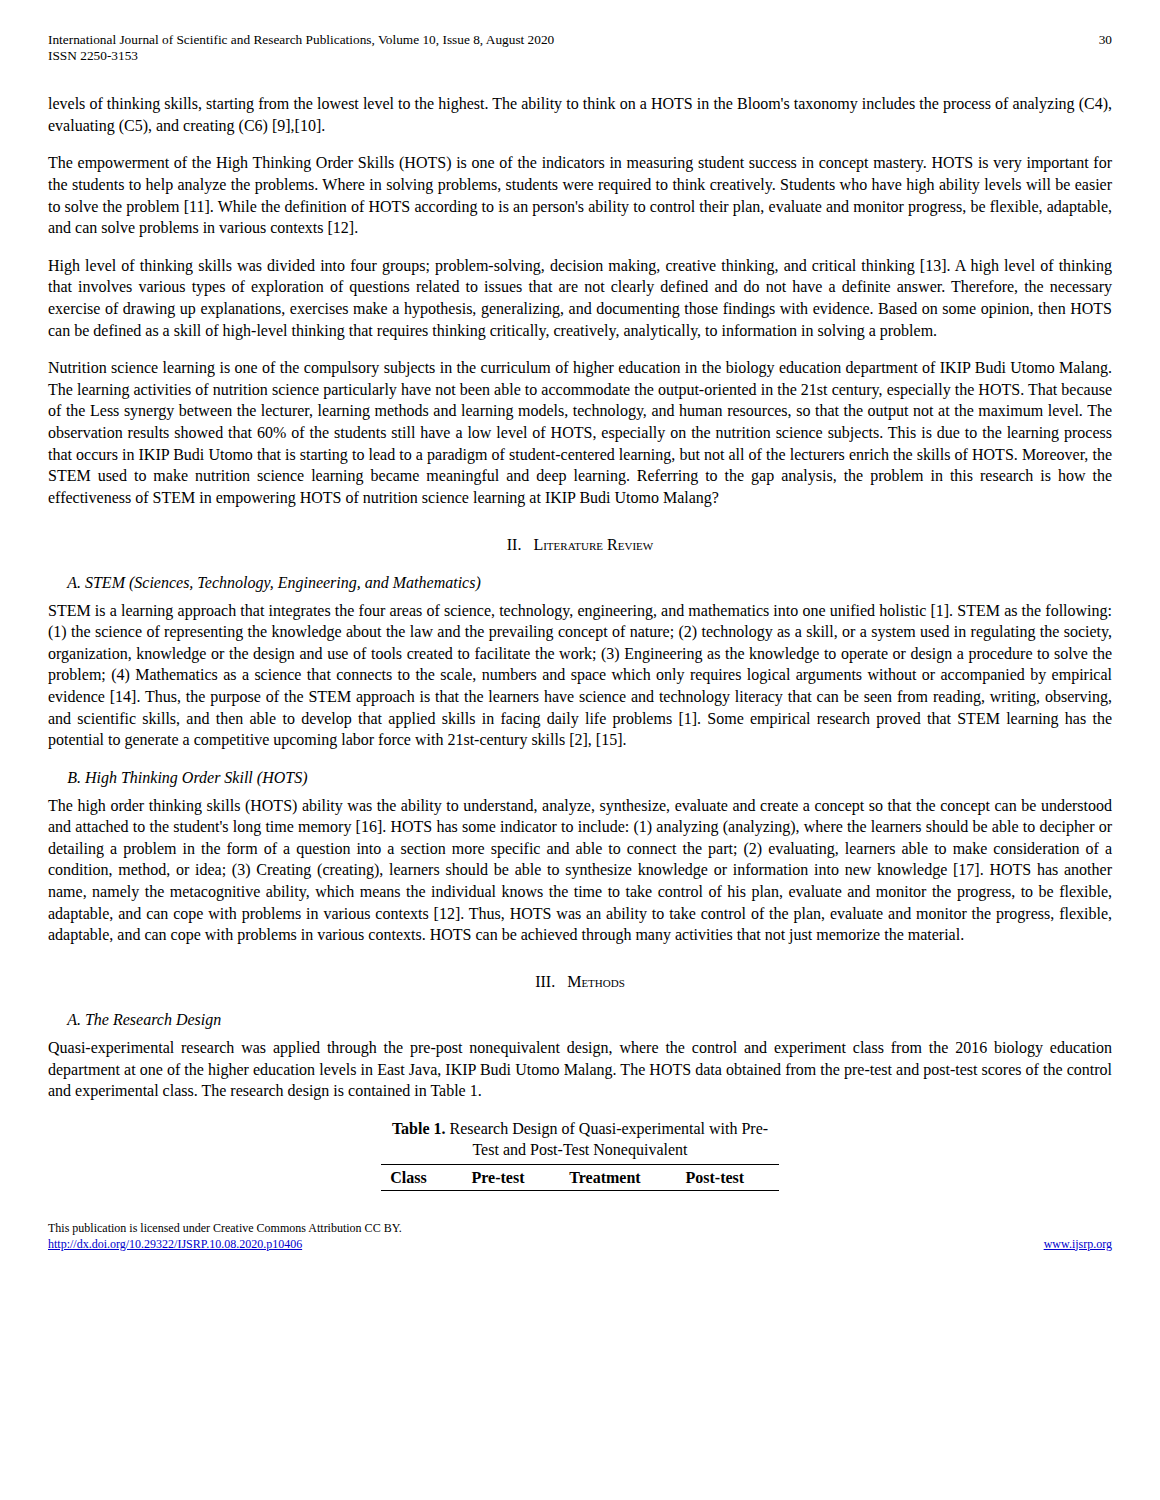International Journal of Scientific and Research Publications, Volume 10, Issue 8, August 2020 30
ISSN 2250-3153
levels of thinking skills, starting from the lowest level to the highest. The ability to think on a HOTS in the Bloom's taxonomy includes the process of analyzing (C4), evaluating (C5), and creating (C6) [9],[10].
The empowerment of the High Thinking Order Skills (HOTS) is one of the indicators in measuring student success in concept mastery. HOTS is very important for the students to help analyze the problems. Where in solving problems, students were required to think creatively. Students who have high ability levels will be easier to solve the problem [11]. While the definition of HOTS according to is an person's ability to control their plan, evaluate and monitor progress, be flexible, adaptable, and can solve problems in various contexts [12].
High level of thinking skills was divided into four groups; problem-solving, decision making, creative thinking, and critical thinking [13]. A high level of thinking that involves various types of exploration of questions related to issues that are not clearly defined and do not have a definite answer. Therefore, the necessary exercise of drawing up explanations, exercises make a hypothesis, generalizing, and documenting those findings with evidence. Based on some opinion, then HOTS can be defined as a skill of high-level thinking that requires thinking critically, creatively, analytically, to information in solving a problem.
Nutrition science learning is one of the compulsory subjects in the curriculum of higher education in the biology education department of IKIP Budi Utomo Malang. The learning activities of nutrition science particularly have not been able to accommodate the output-oriented in the 21st century, especially the HOTS. That because of the Less synergy between the lecturer, learning methods and learning models, technology, and human resources, so that the output not at the maximum level. The observation results showed that 60% of the students still have a low level of HOTS, especially on the nutrition science subjects. This is due to the learning process that occurs in IKIP Budi Utomo that is starting to lead to a paradigm of student-centered learning, but not all of the lecturers enrich the skills of HOTS. Moreover, the STEM used to make nutrition science learning became meaningful and deep learning. Referring to the gap analysis, the problem in this research is how the effectiveness of STEM in empowering HOTS of nutrition science learning at IKIP Budi Utomo Malang?
II. Literature Review
A. STEM (Sciences, Technology, Engineering, and Mathematics)
STEM is a learning approach that integrates the four areas of science, technology, engineering, and mathematics into one unified holistic [1]. STEM as the following: (1) the science of representing the knowledge about the law and the prevailing concept of nature; (2) technology as a skill, or a system used in regulating the society, organization, knowledge or the design and use of tools created to facilitate the work; (3) Engineering as the knowledge to operate or design a procedure to solve the problem; (4) Mathematics as a science that connects to the scale, numbers and space which only requires logical arguments without or accompanied by empirical evidence [14]. Thus, the purpose of the STEM approach is that the learners have science and technology literacy that can be seen from reading, writing, observing, and scientific skills, and then able to develop that applied skills in facing daily life problems [1]. Some empirical research proved that STEM learning has the potential to generate a competitive upcoming labor force with 21st-century skills [2], [15].
B. High Thinking Order Skill (HOTS)
The high order thinking skills (HOTS) ability was the ability to understand, analyze, synthesize, evaluate and create a concept so that the concept can be understood and attached to the student's long time memory [16]. HOTS has some indicator to include: (1) analyzing (analyzing), where the learners should be able to decipher or detailing a problem in the form of a question into a section more specific and able to connect the part; (2) evaluating, learners able to make consideration of a condition, method, or idea; (3) Creating (creating), learners should be able to synthesize knowledge or information into new knowledge [17]. HOTS has another name, namely the metacognitive ability, which means the individual knows the time to take control of his plan, evaluate and monitor the progress, to be flexible, adaptable, and can cope with problems in various contexts [12]. Thus, HOTS was an ability to take control of the plan, evaluate and monitor the progress, flexible, adaptable, and can cope with problems in various contexts. HOTS can be achieved through many activities that not just memorize the material.
III. Methods
A. The Research Design
Quasi-experimental research was applied through the pre-post nonequivalent design, where the control and experiment class from the 2016 biology education department at one of the higher education levels in East Java, IKIP Budi Utomo Malang. The HOTS data obtained from the pre-test and post-test scores of the control and experimental class. The research design is contained in Table 1.
Table 1. Research Design of Quasi-experimental with Pre-Test and Post-Test Nonequivalent
| Class | Pre-test | Treatment | Post-test |
| --- | --- | --- | --- |
This publication is licensed under Creative Commons Attribution CC BY.
http://dx.doi.org/10.29322/IJSRP.10.08.2020.p10406
www.ijsrp.org